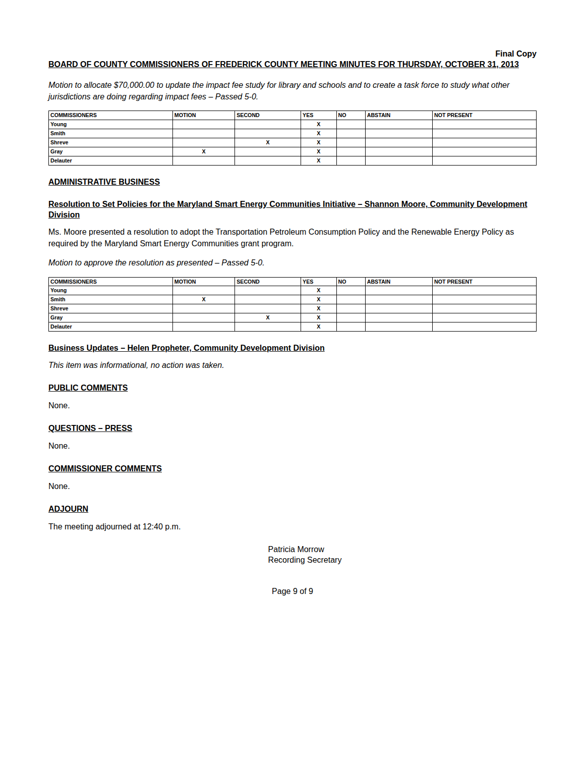Final Copy
BOARD OF COUNTY COMMISSIONERS OF FREDERICK COUNTY MEETING MINUTES FOR THURSDAY, OCTOBER 31, 2013
Motion to allocate $70,000.00 to update the impact fee study for library and schools and to create a task force to study what other jurisdictions are doing regarding impact fees – Passed 5-0.
| COMMISSIONERS | MOTION | SECOND | YES | NO | ABSTAIN | NOT PRESENT |
| --- | --- | --- | --- | --- | --- | --- |
| Young | | | X | | | |
| Smith | | | X | | | |
| Shreve | | X | X | | | |
| Gray | X | | X | | | |
| Delauter | | | X | | | |
ADMINISTRATIVE BUSINESS
Resolution to Set Policies for the Maryland Smart Energy Communities Initiative – Shannon Moore, Community Development Division
Ms. Moore presented a resolution to adopt the Transportation Petroleum Consumption Policy and the Renewable Energy Policy as required by the Maryland Smart Energy Communities grant program.
Motion to approve the resolution as presented – Passed 5-0.
| COMMISSIONERS | MOTION | SECOND | YES | NO | ABSTAIN | NOT PRESENT |
| --- | --- | --- | --- | --- | --- | --- |
| Young | | | X | | | |
| Smith | X | | X | | | |
| Shreve | | | X | | | |
| Gray | | X | X | | | |
| Delauter | | | X | | | |
Business Updates – Helen Propheter, Community Development Division
This item was informational, no action was taken.
PUBLIC COMMENTS
None.
QUESTIONS – PRESS
None.
COMMISSIONER COMMENTS
None.
ADJOURN
The meeting adjourned at 12:40 p.m.
Patricia Morrow
Recording Secretary
Page 9 of 9